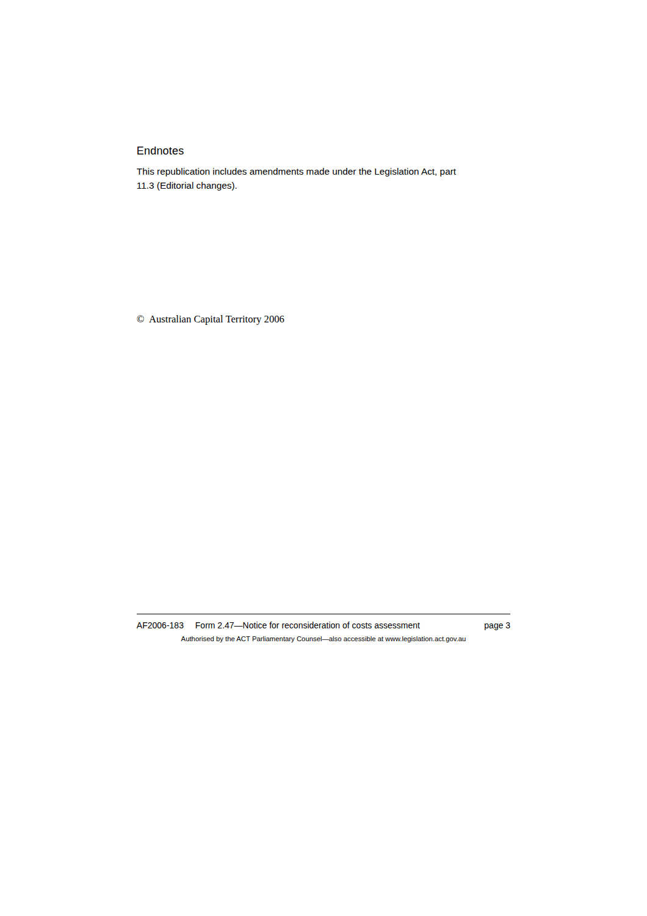Endnotes
This republication includes amendments made under the Legislation Act, part 11.3 (Editorial changes).
© Australian Capital Territory 2006
AF2006-183 Form 2.47—Notice for reconsideration of costs assessment page 3
Authorised by the ACT Parliamentary Counsel—also accessible at www.legislation.act.gov.au